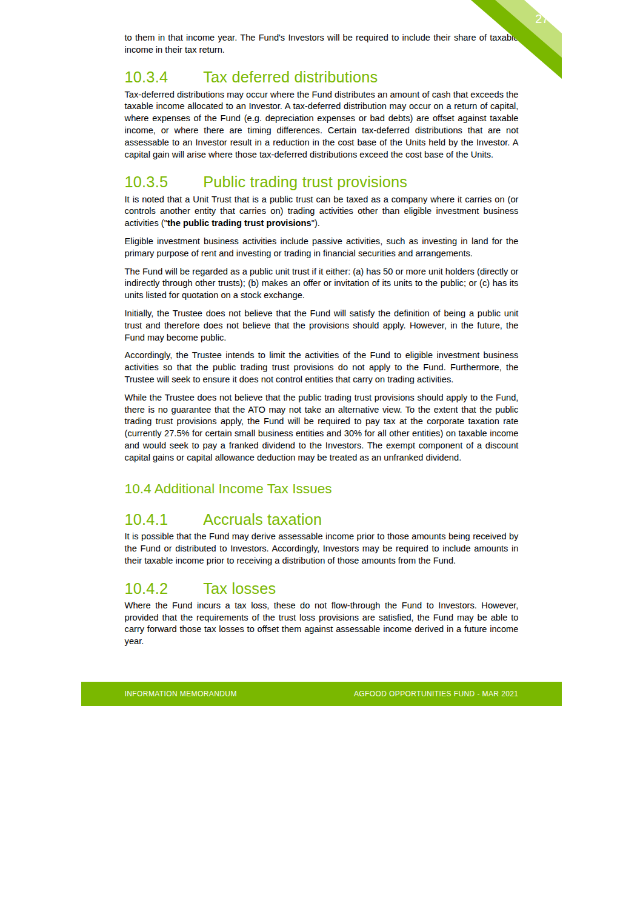27
to them in that income year. The Fund's Investors will be required to include their share of taxable income in their tax return.
10.3.4 Tax deferred distributions
Tax-deferred distributions may occur where the Fund distributes an amount of cash that exceeds the taxable income allocated to an Investor. A tax-deferred distribution may occur on a return of capital, where expenses of the Fund (e.g. depreciation expenses or bad debts) are offset against taxable income, or where there are timing differences. Certain tax-deferred distributions that are not assessable to an Investor result in a reduction in the cost base of the Units held by the Investor. A capital gain will arise where those tax-deferred distributions exceed the cost base of the Units.
10.3.5 Public trading trust provisions
It is noted that a Unit Trust that is a public trust can be taxed as a company where it carries on (or controls another entity that carries on) trading activities other than eligible investment business activities ("the public trading trust provisions").
Eligible investment business activities include passive activities, such as investing in land for the primary purpose of rent and investing or trading in financial securities and arrangements.
The Fund will be regarded as a public unit trust if it either: (a) has 50 or more unit holders (directly or indirectly through other trusts); (b) makes an offer or invitation of its units to the public; or (c) has its units listed for quotation on a stock exchange.
Initially, the Trustee does not believe that the Fund will satisfy the definition of being a public unit trust and therefore does not believe that the provisions should apply. However, in the future, the Fund may become public.
Accordingly, the Trustee intends to limit the activities of the Fund to eligible investment business activities so that the public trading trust provisions do not apply to the Fund. Furthermore, the Trustee will seek to ensure it does not control entities that carry on trading activities.
While the Trustee does not believe that the public trading trust provisions should apply to the Fund, there is no guarantee that the ATO may not take an alternative view. To the extent that the public trading trust provisions apply, the Fund will be required to pay tax at the corporate taxation rate (currently 27.5% for certain small business entities and 30% for all other entities) on taxable income and would seek to pay a franked dividend to the Investors. The exempt component of a discount capital gains or capital allowance deduction may be treated as an unfranked dividend.
10.4 Additional Income Tax Issues
10.4.1 Accruals taxation
It is possible that the Fund may derive assessable income prior to those amounts being received by the Fund or distributed to Investors. Accordingly, Investors may be required to include amounts in their taxable income prior to receiving a distribution of those amounts from the Fund.
10.4.2 Tax losses
Where the Fund incurs a tax loss, these do not flow-through the Fund to Investors. However, provided that the requirements of the trust loss provisions are satisfied, the Fund may be able to carry forward those tax losses to offset them against assessable income derived in a future income year.
INFORMATION MEMORANDUM
AGFOOD OPPORTUNITIES FUND - MAR 2021